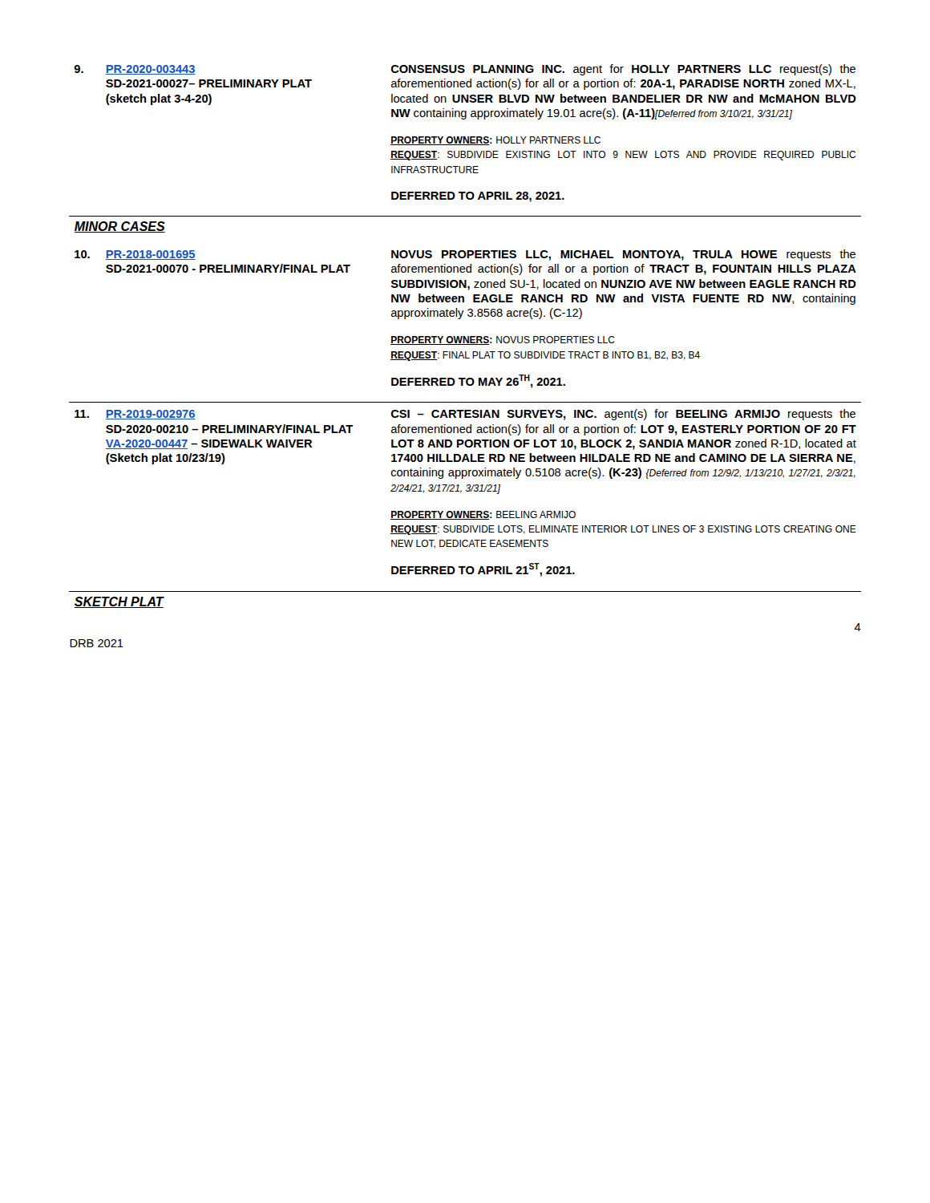| 9. | PR-2020-003443 SD-2021-00027– PRELIMINARY PLAT (sketch plat 3-4-20) | CONSENSUS PLANNING INC. agent for HOLLY PARTNERS LLC request(s) the aforementioned action(s) for all or a portion of: 20A-1, PARADISE NORTH zoned MX-L, located on UNSER BLVD NW between BANDELIER DR NW and McMAHON BLVD NW containing approximately 19.01 acre(s). (A-11) [Deferred from 3/10/21, 3/31/21] PROPERTY OWNERS : HOLLY PARTNERS LLC REQUEST : SUBDIVIDE EXISTING LOT INTO 9 NEW LOTS AND PROVIDE REQUIRED PUBLIC INFRASTRUCTURE DEFERRED TO APRIL 28, 2021. |
MINOR CASES
| 10. | PR-2018-001695 SD-2021-00070 - PRELIMINARY/FINAL PLAT | NOVUS PROPERTIES LLC, MICHAEL MONTOYA, TRULA HOWE requests the aforementioned action(s) for all or a portion of TRACT B, FOUNTAIN HILLS PLAZA SUBDIVISION, zoned SU-1, located on NUNZIO AVE NW between EAGLE RANCH RD NW between EAGLE RANCH RD NW and VISTA FUENTE RD NW , containing approximately 3.8568 acre(s). (C-12) PROPERTY OWNERS : NOVUS PROPERTIES LLC REQUEST : FINAL PLAT TO SUBDIVIDE TRACT B INTO B1, B2, B3, B4 DEFERRED TO MAY 26 TH , 2021. |
| 11. | PR-2019-002976 SD-2020-00210 – PRELIMINARY/FINAL PLAT VA-2020-00447 – SIDEWALK WAIVER (Sketch plat 10/23/19) | CSI – CARTESIAN SURVEYS, INC. agent(s) for BEELING ARMIJO requests the aforementioned action(s) for all or a portion of: LOT 9, EASTERLY PORTION OF 20 FT LOT 8 AND PORTION OF LOT 10, BLOCK 2, SANDIA MANOR zoned R-1D, located at 17400 HILLDALE RD NE between HILDALE RD NE and CAMINO DE LA SIERRA NE , containing approximately 0.5108 acre(s). (K-23) {Deferred from 12/9/2, 1/13/210, 1/27/21, 2/3/21, 2/24/21, 3/17/21, 3/31/21] PROPERTY OWNERS : BEELING ARMIJO REQUEST : SUBDIVIDE LOTS, ELIMINATE INTERIOR LOT LINES OF 3 EXISTING LOTS CREATING ONE NEW LOT, DEDICATE EASEMENTS DEFERRED TO APRIL 21 ST , 2021. |
SKETCH PLAT
4 DRB 2021